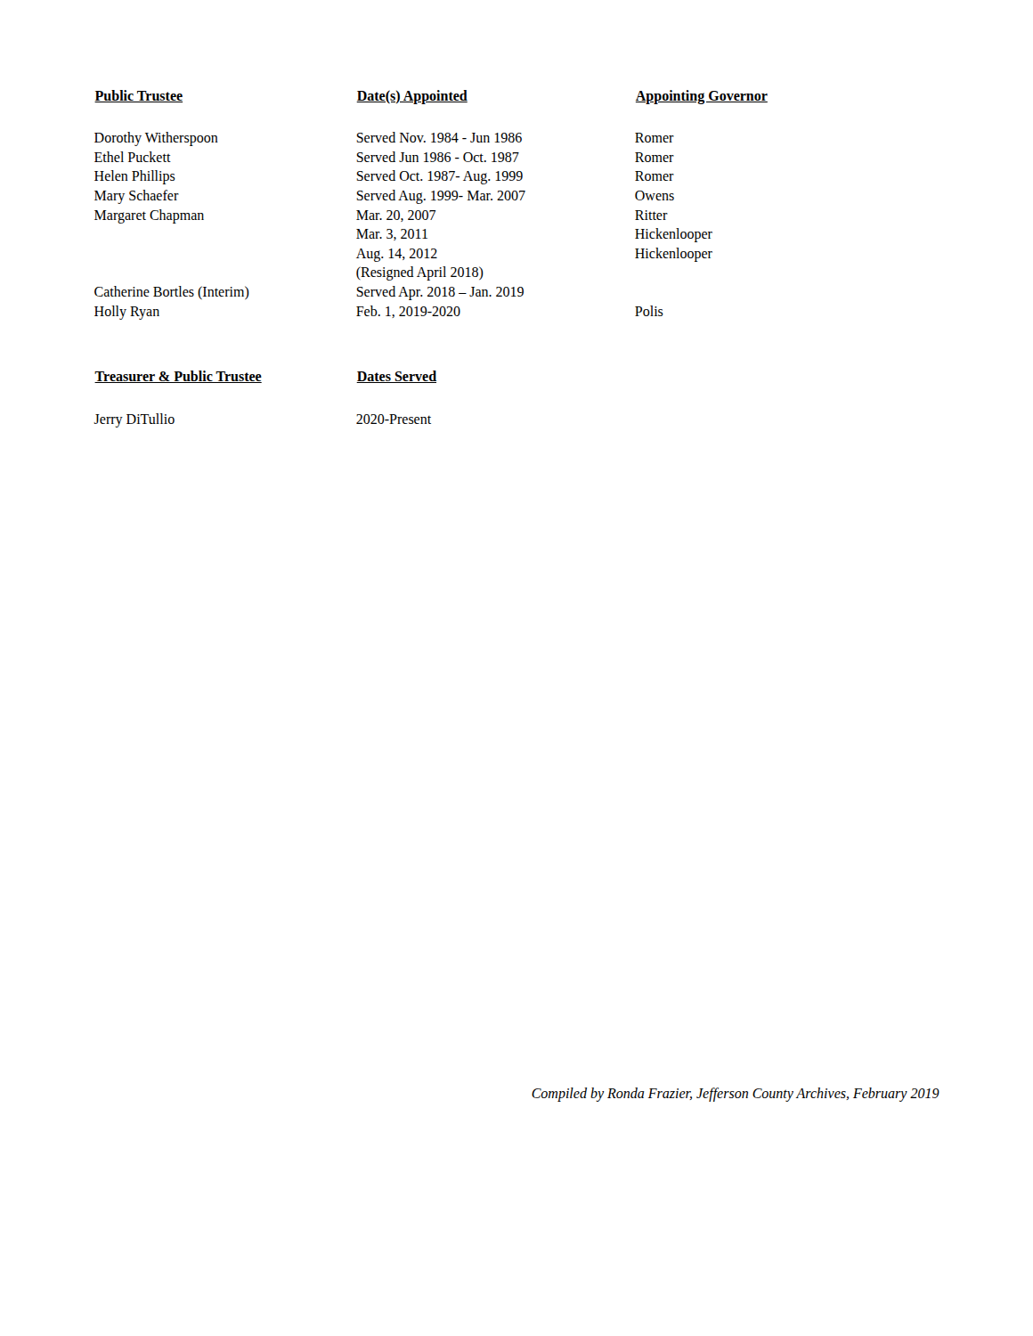| Public Trustee | Date(s) Appointed | Appointing Governor |
| --- | --- | --- |
| Dorothy Witherspoon | Served Nov. 1984 - Jun 1986 | Romer |
| Ethel Puckett | Served Jun 1986 - Oct. 1987 | Romer |
| Helen Phillips | Served Oct. 1987- Aug. 1999 | Romer |
| Mary Schaefer | Served Aug. 1999- Mar. 2007 | Owens |
| Margaret Chapman | Mar. 20, 2007 | Ritter |
| | Mar. 3, 2011 | Hickenlooper |
| | Aug. 14, 2012 | Hickenlooper |
| | (Resigned April 2018) | |
| Catherine Bortles (Interim) | Served Apr. 2018 – Jan. 2019 | |
| Holly Ryan | Feb. 1, 2019-2020 | Polis |
| Treasurer & Public Trustee | Dates Served |
| --- | --- |
| Jerry DiTullio | 2020-Present |
Compiled by Ronda Frazier, Jefferson County Archives, February 2019